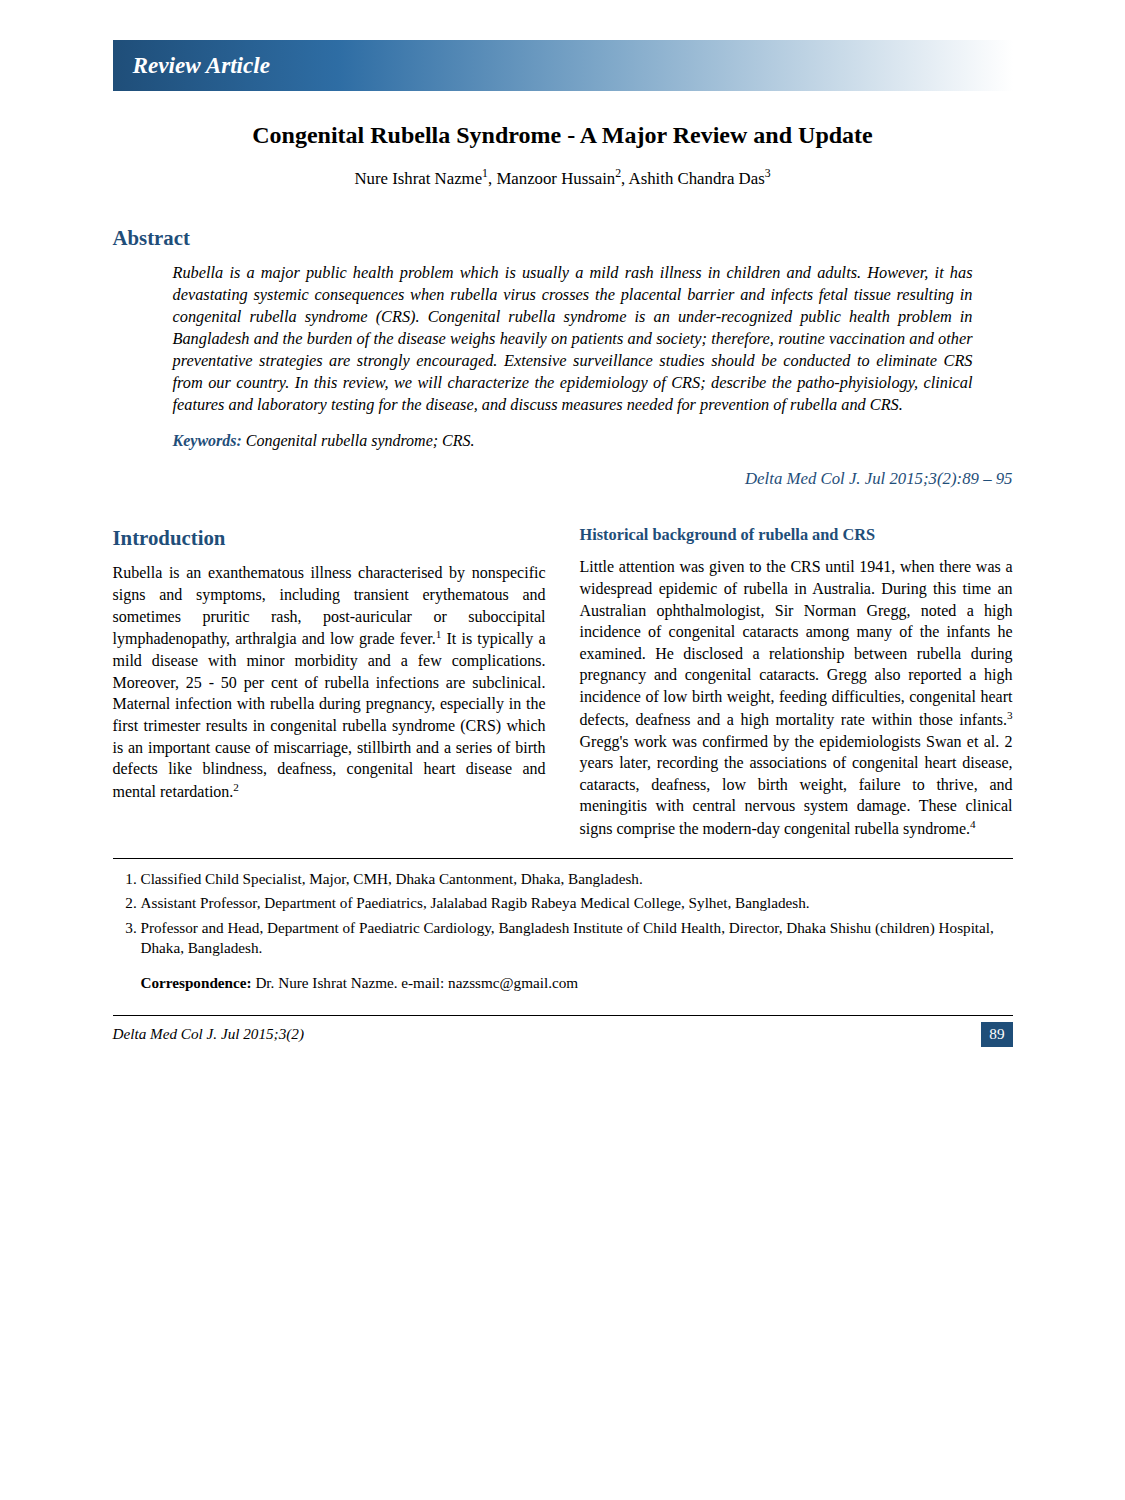Review Article
Congenital Rubella Syndrome - A Major Review and Update
Nure Ishrat Nazme1, Manzoor Hussain2, Ashith Chandra Das3
Abstract
Rubella is a major public health problem which is usually a mild rash illness in children and adults. However, it has devastating systemic consequences when rubella virus crosses the placental barrier and infects fetal tissue resulting in congenital rubella syndrome (CRS). Congenital rubella syndrome is an under-recognized public health problem in Bangladesh and the burden of the disease weighs heavily on patients and society; therefore, routine vaccination and other preventative strategies are strongly encouraged. Extensive surveillance studies should be conducted to eliminate CRS from our country. In this review, we will characterize the epidemiology of CRS; describe the patho-phyisiology, clinical features and laboratory testing for the disease, and discuss measures needed for prevention of rubella and CRS.
Keywords: Congenital rubella syndrome; CRS.
Delta Med Col J. Jul 2015;3(2):89 – 95
Introduction
Rubella is an exanthematous illness characterised by nonspecific signs and symptoms, including transient erythematous and sometimes pruritic rash, post-auricular or suboccipital lymphadenopathy, arthralgia and low grade fever.1 It is typically a mild disease with minor morbidity and a few complications. Moreover, 25 - 50 per cent of rubella infections are subclinical. Maternal infection with rubella during pregnancy, especially in the first trimester results in congenital rubella syndrome (CRS) which is an important cause of miscarriage, stillbirth and a series of birth defects like blindness, deafness, congenital heart disease and mental retardation.2
Historical background of rubella and CRS
Little attention was given to the CRS until 1941, when there was a widespread epidemic of rubella in Australia. During this time an Australian ophthalmologist, Sir Norman Gregg, noted a high incidence of congenital cataracts among many of the infants he examined. He disclosed a relationship between rubella during pregnancy and congenital cataracts. Gregg also reported a high incidence of low birth weight, feeding difficulties, congenital heart defects, deafness and a high mortality rate within those infants.3 Gregg's work was confirmed by the epidemiologists Swan et al. 2 years later, recording the associations of congenital heart disease, cataracts, deafness, low birth weight, failure to thrive, and meningitis with central nervous system damage. These clinical signs comprise the modern-day congenital rubella syndrome.4
Classified Child Specialist, Major, CMH, Dhaka Cantonment, Dhaka, Bangladesh.
Assistant Professor, Department of Paediatrics, Jalalabad Ragib Rabeya Medical College, Sylhet, Bangladesh.
Professor and Head, Department of Paediatric Cardiology, Bangladesh Institute of Child Health, Director, Dhaka Shishu (children) Hospital, Dhaka, Bangladesh.
Correspondence: Dr. Nure Ishrat Nazme. e-mail: nazssmc@gmail.com
Delta Med Col J. Jul 2015;3(2)
89